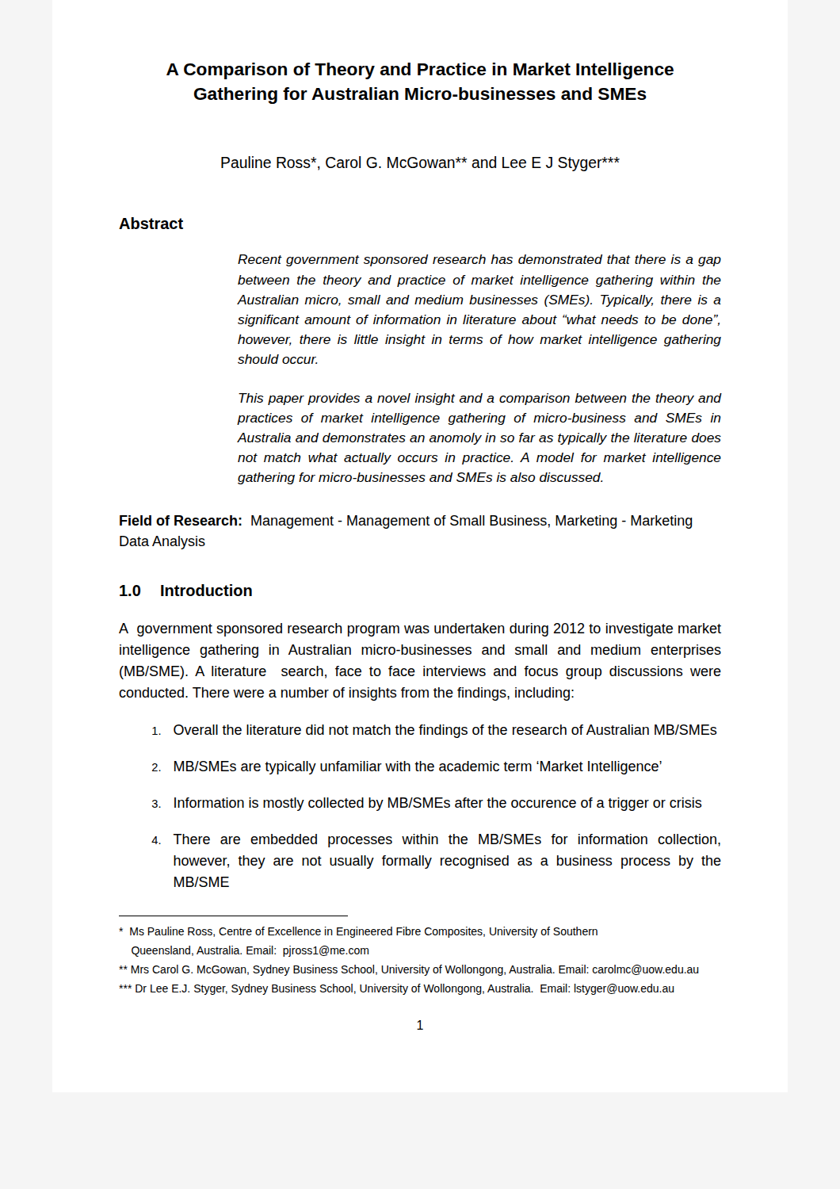A Comparison of Theory and Practice in Market Intelligence
Gathering for Australian Micro-businesses and SMEs
Pauline Ross*, Carol G. McGowan** and Lee E J Styger***
Abstract
Recent government sponsored research has demonstrated that there is a gap between the theory and practice of market intelligence gathering within the Australian micro, small and medium businesses (SMEs). Typically, there is a significant amount of information in literature about “what needs to be done”, however, there is little insight in terms of how market intelligence gathering should occur.
This paper provides a novel insight and a comparison between the theory and practices of market intelligence gathering of micro-business and SMEs in Australia and demonstrates an anomoly in so far as typically the literature does not match what actually occurs in practice. A model for market intelligence gathering for micro-businesses and SMEs is also discussed.
Field of Research: Management - Management of Small Business, Marketing - Marketing Data Analysis
1.0 Introduction
A government sponsored research program was undertaken during 2012 to investigate market intelligence gathering in Australian micro-businesses and small and medium enterprises (MB/SME). A literature search, face to face interviews and focus group discussions were conducted. There were a number of insights from the findings, including:
Overall the literature did not match the findings of the research of Australian MB/SMEs
MB/SMEs are typically unfamiliar with the academic term ‘Market Intelligence’
Information is mostly collected by MB/SMEs after the occurence of a trigger or crisis
There are embedded processes within the MB/SMEs for information collection, however, they are not usually formally recognised as a business process by the MB/SME
* Ms Pauline Ross, Centre of Excellence in Engineered Fibre Composites, University of Southern
Queensland, Australia. Email: pjross1@me.com
** Mrs Carol G. McGowan, Sydney Business School, University of Wollongong, Australia. Email: carolmc@uow.edu.au
*** Dr Lee E.J. Styger, Sydney Business School, University of Wollongong, Australia. Email: lstyger@uow.edu.au
1